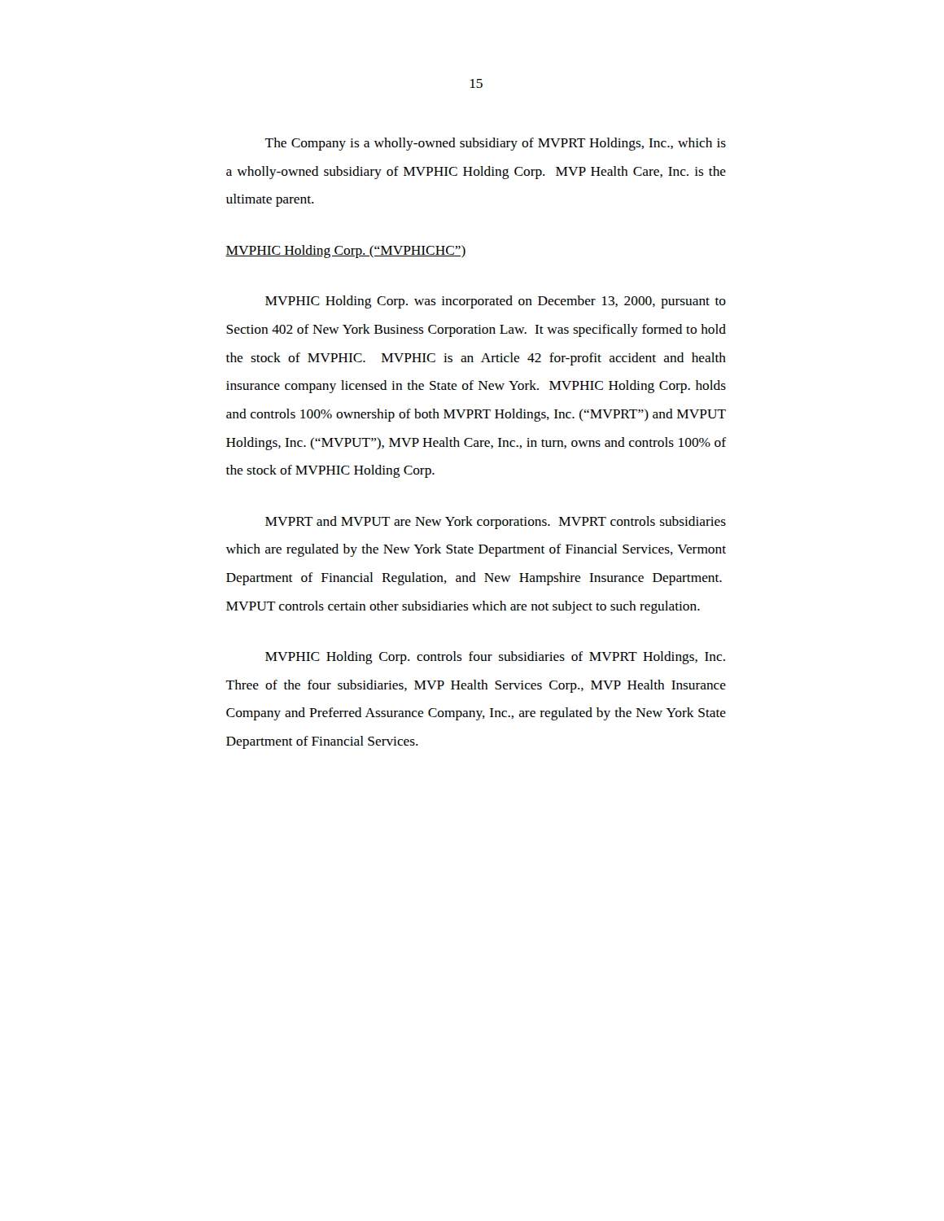15
The Company is a wholly-owned subsidiary of MVPRT Holdings, Inc., which is a wholly-owned subsidiary of MVPHIC Holding Corp. MVP Health Care, Inc. is the ultimate parent.
MVPHIC Holding Corp. (“MVPHICHC”)
MVPHIC Holding Corp. was incorporated on December 13, 2000, pursuant to Section 402 of New York Business Corporation Law. It was specifically formed to hold the stock of MVPHIC. MVPHIC is an Article 42 for-profit accident and health insurance company licensed in the State of New York. MVPHIC Holding Corp. holds and controls 100% ownership of both MVPRT Holdings, Inc. (“MVPRT”) and MVPUT Holdings, Inc. (“MVPUT”), MVP Health Care, Inc., in turn, owns and controls 100% of the stock of MVPHIC Holding Corp.
MVPRT and MVPUT are New York corporations. MVPRT controls subsidiaries which are regulated by the New York State Department of Financial Services, Vermont Department of Financial Regulation, and New Hampshire Insurance Department. MVPUT controls certain other subsidiaries which are not subject to such regulation.
MVPHIC Holding Corp. controls four subsidiaries of MVPRT Holdings, Inc. Three of the four subsidiaries, MVP Health Services Corp., MVP Health Insurance Company and Preferred Assurance Company, Inc., are regulated by the New York State Department of Financial Services.